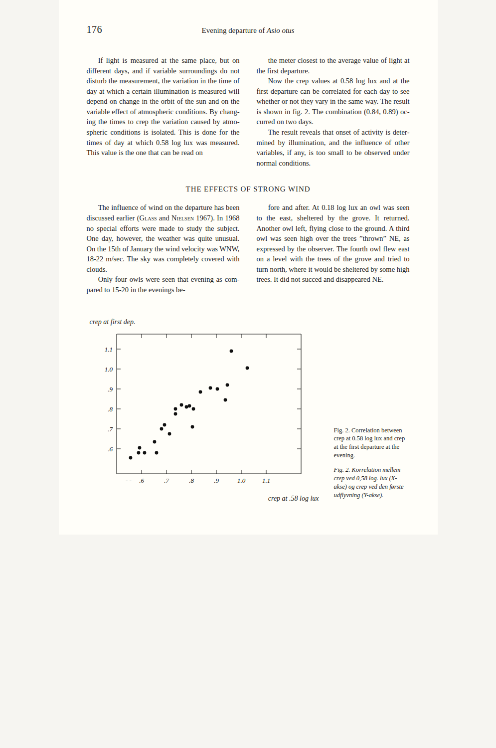176
Evening departure of Asio otus
If light is measured at the same place, but on different days, and if variable surroundings do not disturb the measurement, the variation in the time of day at which a certain illumination is measured will depend on change in the orbit of the sun and on the variable effect of atmospheric conditions. By changing the times to crep the variation caused by atmospheric conditions is isolated. This is done for the times of day at which 0.58 log lux was measured. This value is the one that can be read on
the meter closest to the average value of light at the first departure.
Now the crep values at 0.58 log lux and at the first departure can be correlated for each day to see whether or not they vary in the same way. The result is shown in fig. 2. The combination (0.84, 0.89) occurred on two days.
The result reveals that onset of activity is determined by illumination, and the influence of other variables, if any, is too small to be observed under normal conditions.
THE EFFECTS OF STRONG WIND
The influence of wind on the departure has been discussed earlier (Glass and Nielsen 1967). In 1968 no special efforts were made to study the subject. One day, however, the weather was quite unusual. On the 15th of January the wind velocity was WNW, 18-22 m/sec. The sky was completely covered with clouds.
Only four owls were seen that evening as compared to 15-20 in the evenings be-
fore and after. At 0.18 log lux an owl was seen to the east, sheltered by the grove. It returned. Another owl left, flying close to the ground. A third owl was seen high over the trees ”thrown” NE, as expressed by the observer. The fourth owl flew east on a level with the trees of the grove and tried to turn north, where it would be sheltered by some high trees. It did not succed and disappeared NE.
crep at first dep.
1.1 1.0 .9 .8 .7 .6 .6 .7 .8 .9 1.0 1.1 - -
crep at .58 log lux
Fig. 2. Correlation between crep at 0.58 log lux and crep at the first departure at the evening.
Fig. 2. Korrelation mellem crep ved 0,58 log. lux (X-akse) og crep ved den første udflyvning (Y-akse).